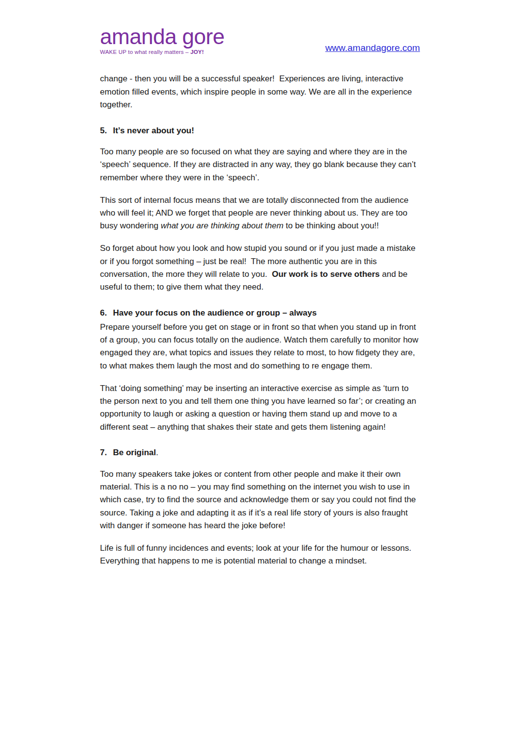amanda gore
WAKE UP to what really matters – JOY!
www.amandagore.com
change - then you will be a successful speaker! Experiences are living, interactive emotion filled events, which inspire people in some way. We are all in the experience together.
5. It’s never about you!
Too many people are so focused on what they are saying and where they are in the ‘speech’ sequence. If they are distracted in any way, they go blank because they can’t remember where they were in the ‘speech’.
This sort of internal focus means that we are totally disconnected from the audience who will feel it; AND we forget that people are never thinking about us. They are too busy wondering what you are thinking about them to be thinking about you!!
So forget about how you look and how stupid you sound or if you just made a mistake or if you forgot something – just be real! The more authentic you are in this conversation, the more they will relate to you. Our work is to serve others and be useful to them; to give them what they need.
6. Have your focus on the audience or group – always
Prepare yourself before you get on stage or in front so that when you stand up in front of a group, you can focus totally on the audience. Watch them carefully to monitor how engaged they are, what topics and issues they relate to most, to how fidgety they are, to what makes them laugh the most and do something to re engage them.
That ‘doing something’ may be inserting an interactive exercise as simple as ‘turn to the person next to you and tell them one thing you have learned so far’; or creating an opportunity to laugh or asking a question or having them stand up and move to a different seat – anything that shakes their state and gets them listening again!
7. Be original.
Too many speakers take jokes or content from other people and make it their own material. This is a no no – you may find something on the internet you wish to use in which case, try to find the source and acknowledge them or say you could not find the source. Taking a joke and adapting it as if it’s a real life story of yours is also fraught with danger if someone has heard the joke before!
Life is full of funny incidences and events; look at your life for the humour or lessons. Everything that happens to me is potential material to change a mindset.